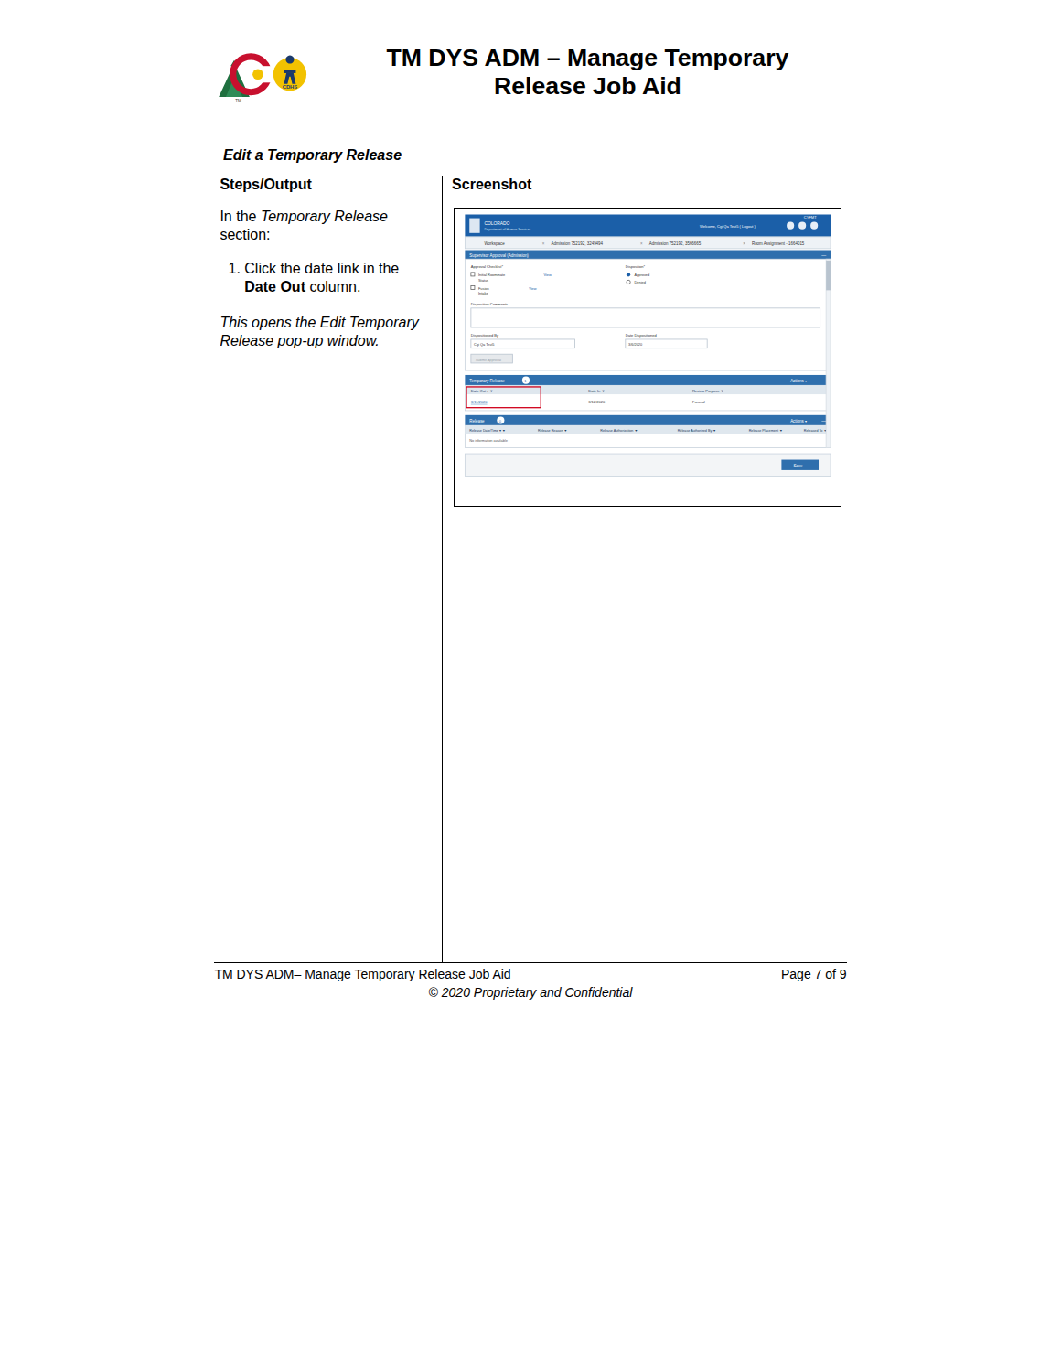CDHS TM
TM DYS ADM – Manage Temporary
Release Job Aid
Edit a Temporary Release
| Steps/Output | Screenshot |
| --- | --- |
| In the Temporary Release section: Click the date link in the Date Out column. This opens the Edit Temporary Release pop-up window. | COLORADO Department of Human Services Welcome, Cgi Qa Test5 ( Logout ) CYFMT Workspace Admission 752192, 3249494 Admission 752192, 3566665 Room Assignment - 1664015 × × × Supervisor Approval (Admission) — Approval Checklist* Disposition* Initial Roommate Status View Fusion Intake View Approved Denied Disposition Comments Dispositioned By Cgi Qa Test5 Date Dispositioned 3/6/2020 Submit Approval Temporary Release 1 Actions ▾ — Date Out ▾ ▼ Date In ▼ Review Purpose ▼ 3/11/2020 3/12/2020 Funeral Release 0 Actions ▾ — Release Date/Time ▾ ▼ Release Reason ▼ Release Authorization ▼ Release Authorized By ▼ Release Placement ▼ Released To ▼ No information available Save |
TM DYS ADM– Manage Temporary Release Job Aid Page 7 of 9
© 2020 Proprietary and Confidential